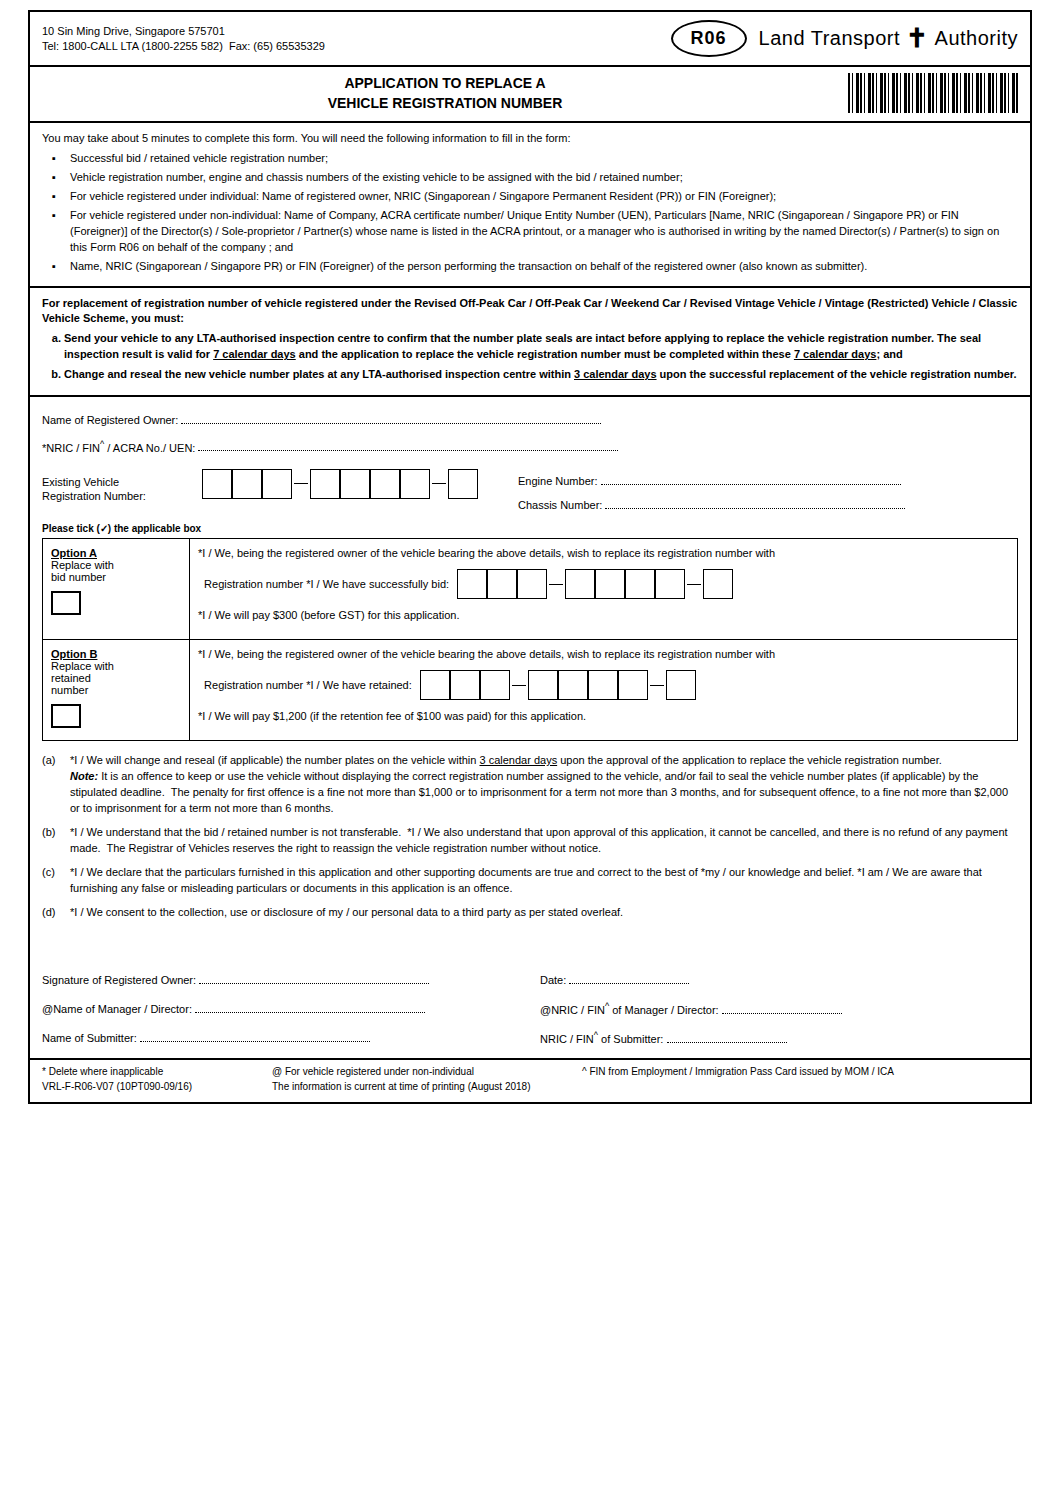10 Sin Ming Drive, Singapore 575701
Tel: 1800-CALL LTA (1800-2255 582) Fax: (65) 65535329
R06
Land Transport ✝ Authority
APPLICATION TO REPLACE A
VEHICLE REGISTRATION NUMBER
You may take about 5 minutes to complete this form. You will need the following information to fill in the form:
Successful bid / retained vehicle registration number;
Vehicle registration number, engine and chassis numbers of the existing vehicle to be assigned with the bid / retained number;
For vehicle registered under individual: Name of registered owner, NRIC (Singaporean / Singapore Permanent Resident (PR)) or FIN (Foreigner);
For vehicle registered under non-individual: Name of Company, ACRA certificate number/ Unique Entity Number (UEN), Particulars [Name, NRIC (Singaporean / Singapore PR) or FIN (Foreigner)] of the Director(s) / Sole-proprietor / Partner(s) whose name is listed in the ACRA printout, or a manager who is authorised in writing by the named Director(s) / Partner(s) to sign on this Form R06 on behalf of the company ; and
Name, NRIC (Singaporean / Singapore PR) or FIN (Foreigner) of the person performing the transaction on behalf of the registered owner (also known as submitter).
For replacement of registration number of vehicle registered under the Revised Off-Peak Car / Off-Peak Car / Weekend Car / Revised Vintage Vehicle / Vintage (Restricted) Vehicle / Classic Vehicle Scheme, you must:
Send your vehicle to any LTA-authorised inspection centre to confirm that the number plate seals are intact before applying to replace the vehicle registration number. The seal inspection result is valid for 7 calendar days and the application to replace the vehicle registration number must be completed within these 7 calendar days; and
Change and reseal the new vehicle number plates at any LTA-authorised inspection centre within 3 calendar days upon the successful replacement of the vehicle registration number.
Name of Registered Owner:
*NRIC / FIN^ / ACRA No./ UEN:
Existing Vehicle
Registration Number:
Engine Number:
Chassis Number:
Please tick (✓) the applicable box
| Option A Replace with bid number | *I / We, being the registered owner of the vehicle bearing the above details, wish to replace its registration number with Registration number *I / We have successfully bid: *I / We will pay $300 (before GST) for this application. |
| Option B Replace with retained number | *I / We, being the registered owner of the vehicle bearing the above details, wish to replace its registration number with Registration number *I / We have retained: *I / We will pay $1,200 (if the retention fee of $100 was paid) for this application. |
(a)
*I / We will change and reseal (if applicable) the number plates on the vehicle within 3 calendar days upon the approval of the application to replace the vehicle registration number.
Note: It is an offence to keep or use the vehicle without displaying the correct registration number assigned to the vehicle, and/or fail to seal the vehicle number plates (if applicable) by the stipulated deadline. The penalty for first offence is a fine not more than $1,000 or to imprisonment for a term not more than 3 months, and for subsequent offence, to a fine not more than $2,000 or to imprisonment for a term not more than 6 months.
(b)
*I / We understand that the bid / retained number is not transferable. *I / We also understand that upon approval of this application, it cannot be cancelled, and there is no refund of any payment made. The Registrar of Vehicles reserves the right to reassign the vehicle registration number without notice.
(c)
*I / We declare that the particulars furnished in this application and other supporting documents are true and correct to the best of *my / our knowledge and belief. *I am / We are aware that furnishing any false or misleading particulars or documents in this application is an offence.
(d)
*I / We consent to the collection, use or disclosure of my / our personal data to a third party as per stated overleaf.
Signature of Registered Owner:
Date:
@Name of Manager / Director:
@NRIC / FIN^ of Manager / Director:
Name of Submitter:
NRIC / FIN^ of Submitter:
* Delete where inapplicable
@ For vehicle registered under non-individual
^ FIN from Employment / Immigration Pass Card issued by MOM / ICA
VRL-F-R06-V07 (10PT090-09/16)
The information is current at time of printing (August 2018)